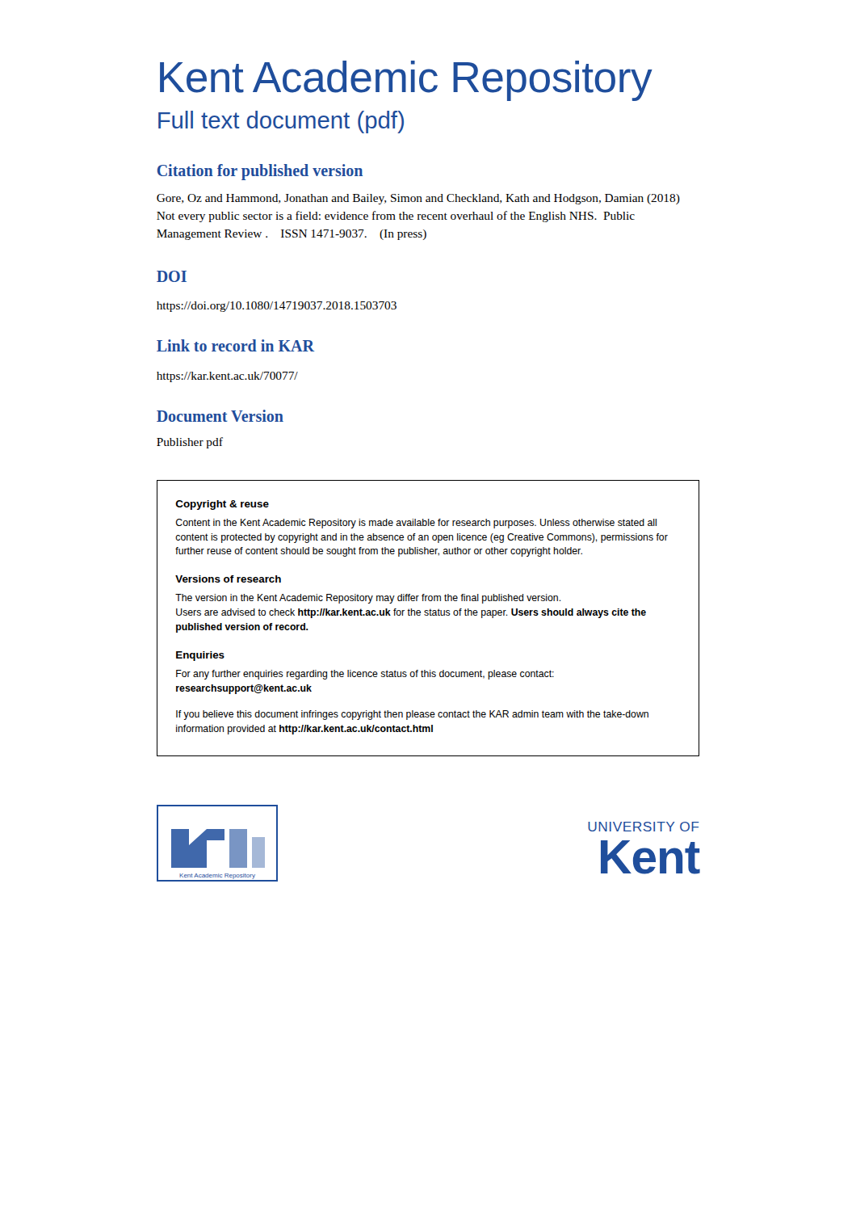Kent Academic Repository
Full text document (pdf)
Citation for published version
Gore, Oz and Hammond, Jonathan and Bailey, Simon and Checkland, Kath and Hodgson, Damian (2018) Not every public sector is a field: evidence from the recent overhaul of the English NHS. Public Management Review . ISSN 1471-9037. (In press)
DOI
https://doi.org/10.1080/14719037.2018.1503703
Link to record in KAR
https://kar.kent.ac.uk/70077/
Document Version
Publisher pdf
Copyright & reuse
Content in the Kent Academic Repository is made available for research purposes. Unless otherwise stated all content is protected by copyright and in the absence of an open licence (eg Creative Commons), permissions for further reuse of content should be sought from the publisher, author or other copyright holder.
Versions of research
The version in the Kent Academic Repository may differ from the final published version.
Users are advised to check http://kar.kent.ac.uk for the status of the paper. Users should always cite the published version of record.
Enquiries
For any further enquiries regarding the licence status of this document, please contact:
researchsupport@kent.ac.uk
If you believe this document infringes copyright then please contact the KAR admin team with the take-down information provided at http://kar.kent.ac.uk/contact.html
Kent Academic Repository
UNIVERSITY OF
Kent